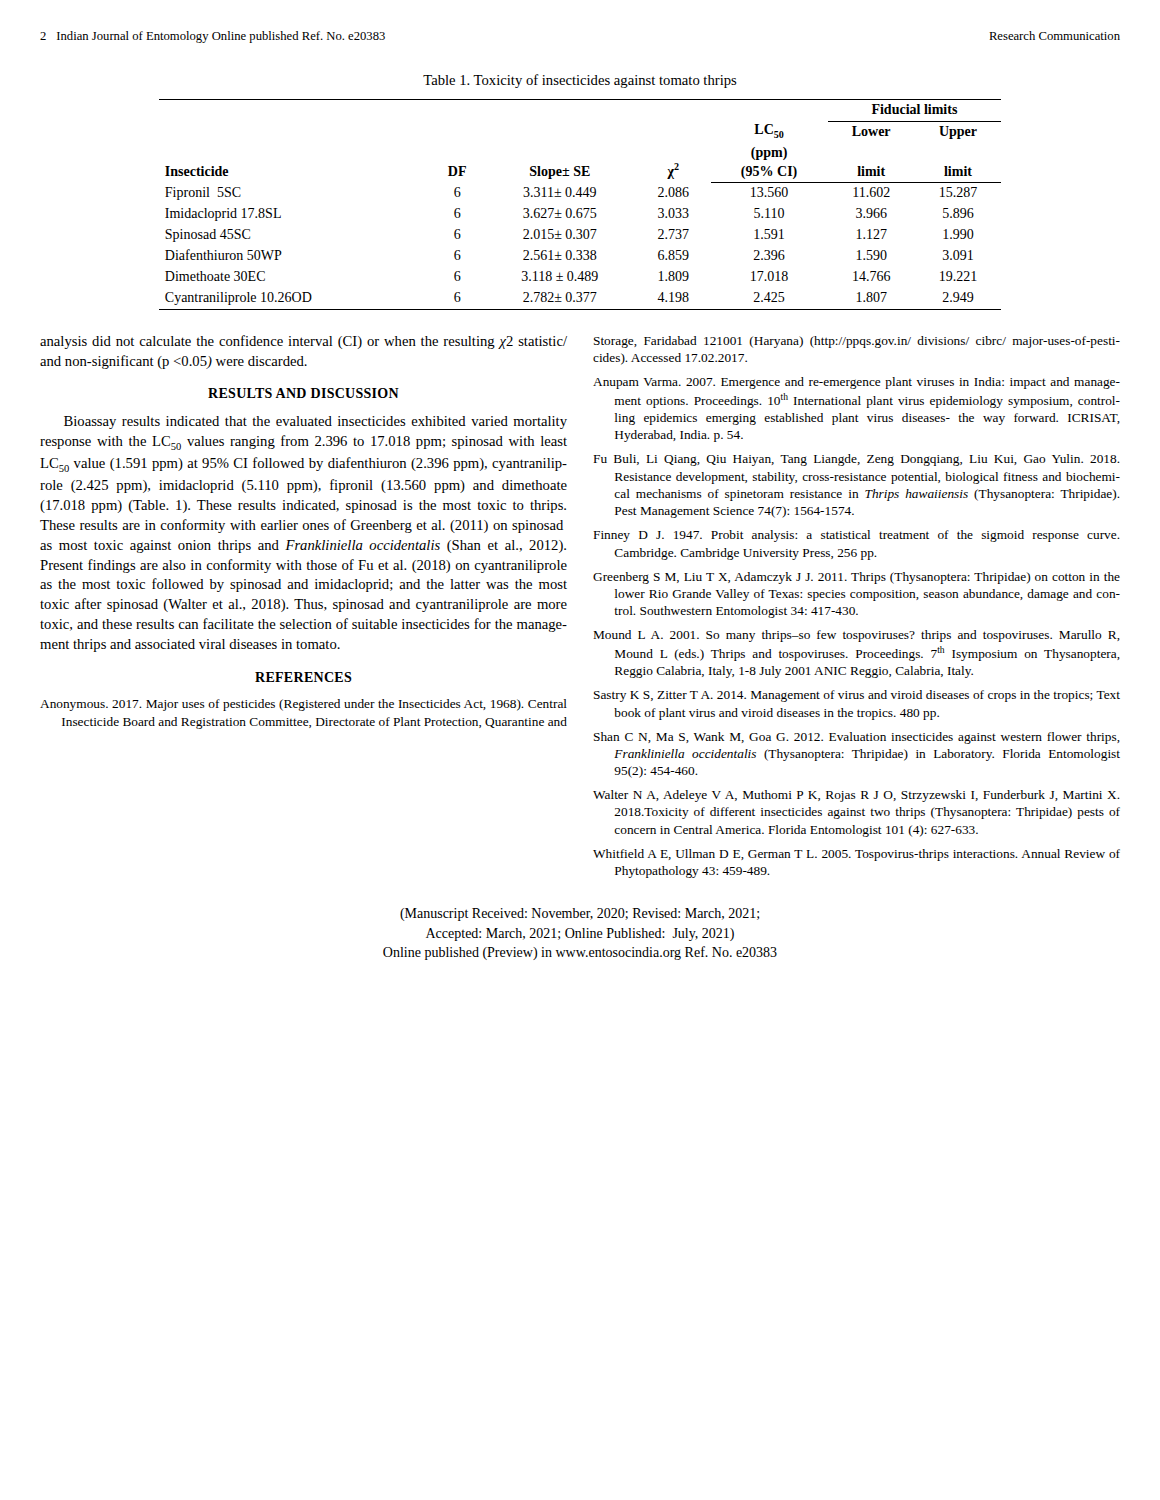2 Indian Journal of Entomology Online published Ref. No. e20383
Research Communication
Table 1. Toxicity of insecticides against tomato thrips
| Insecticide | DF | Slope± SE | χ 2 | LC 50 | Fiducial limits |
| --- | --- | --- | --- | --- | --- |
| Lower | Upper |
| (ppm) (95% CI) | limit | limit |
| Fipronil 5SC | 6 | 3.311± 0.449 | 2.086 | 13.560 | 11.602 | 15.287 |
| Imidacloprid 17.8SL | 6 | 3.627± 0.675 | 3.033 | 5.110 | 3.966 | 5.896 |
| Spinosad 45SC | 6 | 2.015± 0.307 | 2.737 | 1.591 | 1.127 | 1.990 |
| Diafenthiuron 50WP | 6 | 2.561± 0.338 | 6.859 | 2.396 | 1.590 | 3.091 |
| Dimethoate 30EC | 6 | 3.118 ± 0.489 | 1.809 | 17.018 | 14.766 | 19.221 |
| Cyantraniliprole 10.26OD | 6 | 2.782± 0.377 | 4.198 | 2.425 | 1.807 | 2.949 |
analysis did not calculate the confidence interval (CI) or when the resulting χ2 statistic/ and non-significant (p <0.05) were discarded.
RESULTS AND DISCUSSION
Bioassay results indicated that the evaluated insecticides exhibited varied mortality response with the LC50 values ranging from 2.396 to 17.018 ppm; spinosad with least LC50 value (1.591 ppm) at 95% CI followed by diafenthiuron (2.396 ppm), cyantraniliprole (2.425 ppm), imidacloprid (5.110 ppm), fipronil (13.560 ppm) and dimethoate (17.018 ppm) (Table. 1). These results indicated, spinosad is the most toxic to thrips. These results are in conformity with earlier ones of Greenberg et al. (2011) on spinosad as most toxic against onion thrips and Frankliniella occidentalis (Shan et al., 2012). Present findings are also in conformity with those of Fu et al. (2018) on cyantraniliprole as the most toxic followed by spinosad and imidacloprid; and the latter was the most toxic after spinosad (Walter et al., 2018). Thus, spinosad and cyantraniliprole are more toxic, and these results can facilitate the selection of suitable insecticides for the management thrips and associated viral diseases in tomato.
REFERENCES
Anonymous. 2017. Major uses of pesticides (Registered under the Insecticides Act, 1968). Central Insecticide Board and Registration Committee, Directorate of Plant Protection, Quarantine and
Storage, Faridabad 121001 (Haryana) (http://ppqs.gov.in/ divisions/ cibrc/ major-uses-of-pesticides). Accessed 17.02.2017.
Anupam Varma. 2007. Emergence and re-emergence plant viruses in India: impact and management options. Proceedings. 10th International plant virus epidemiology symposium, controlling epidemics emerging established plant virus diseases- the way forward. ICRISAT, Hyderabad, India. p. 54.
Fu Buli, Li Qiang, Qiu Haiyan, Tang Liangde, Zeng Dongqiang, Liu Kui, Gao Yulin. 2018. Resistance development, stability, cross-resistance potential, biological fitness and biochemical mechanisms of spinetoram resistance in Thrips hawaiiensis (Thysanoptera: Thripidae). Pest Management Science 74(7): 1564-1574.
Finney D J. 1947. Probit analysis: a statistical treatment of the sigmoid response curve. Cambridge. Cambridge University Press, 256 pp.
Greenberg S M, Liu T X, Adamczyk J J. 2011. Thrips (Thysanoptera: Thripidae) on cotton in the lower Rio Grande Valley of Texas: species composition, season abundance, damage and control. Southwestern Entomologist 34: 417-430.
Mound L A. 2001. So many thrips–so few tospoviruses? thrips and tospoviruses. Marullo R, Mound L (eds.) Thrips and tospoviruses. Proceedings. 7th Isymposium on Thysanoptera, Reggio Calabria, Italy, 1-8 July 2001 ANIC Reggio, Calabria, Italy.
Sastry K S, Zitter T A. 2014. Management of virus and viroid diseases of crops in the tropics; Text book of plant virus and viroid diseases in the tropics. 480 pp.
Shan C N, Ma S, Wank M, Goa G. 2012. Evaluation insecticides against western flower thrips, Frankliniella occidentalis (Thysanoptera: Thripidae) in Laboratory. Florida Entomologist 95(2): 454-460.
Walter N A, Adeleye V A, Muthomi P K, Rojas R J O, Strzyzewski I, Funderburk J, Martini X. 2018.Toxicity of different insecticides against two thrips (Thysanoptera: Thripidae) pests of concern in Central America. Florida Entomologist 101 (4): 627-633.
Whitfield A E, Ullman D E, German T L. 2005. Tospovirus-thrips interactions. Annual Review of Phytopathology 43: 459-489.
(Manuscript Received: November, 2020; Revised: March, 2021;
Accepted: March, 2021; Online Published: July, 2021)
Online published (Preview) in www.entosocindia.org Ref. No. e20383